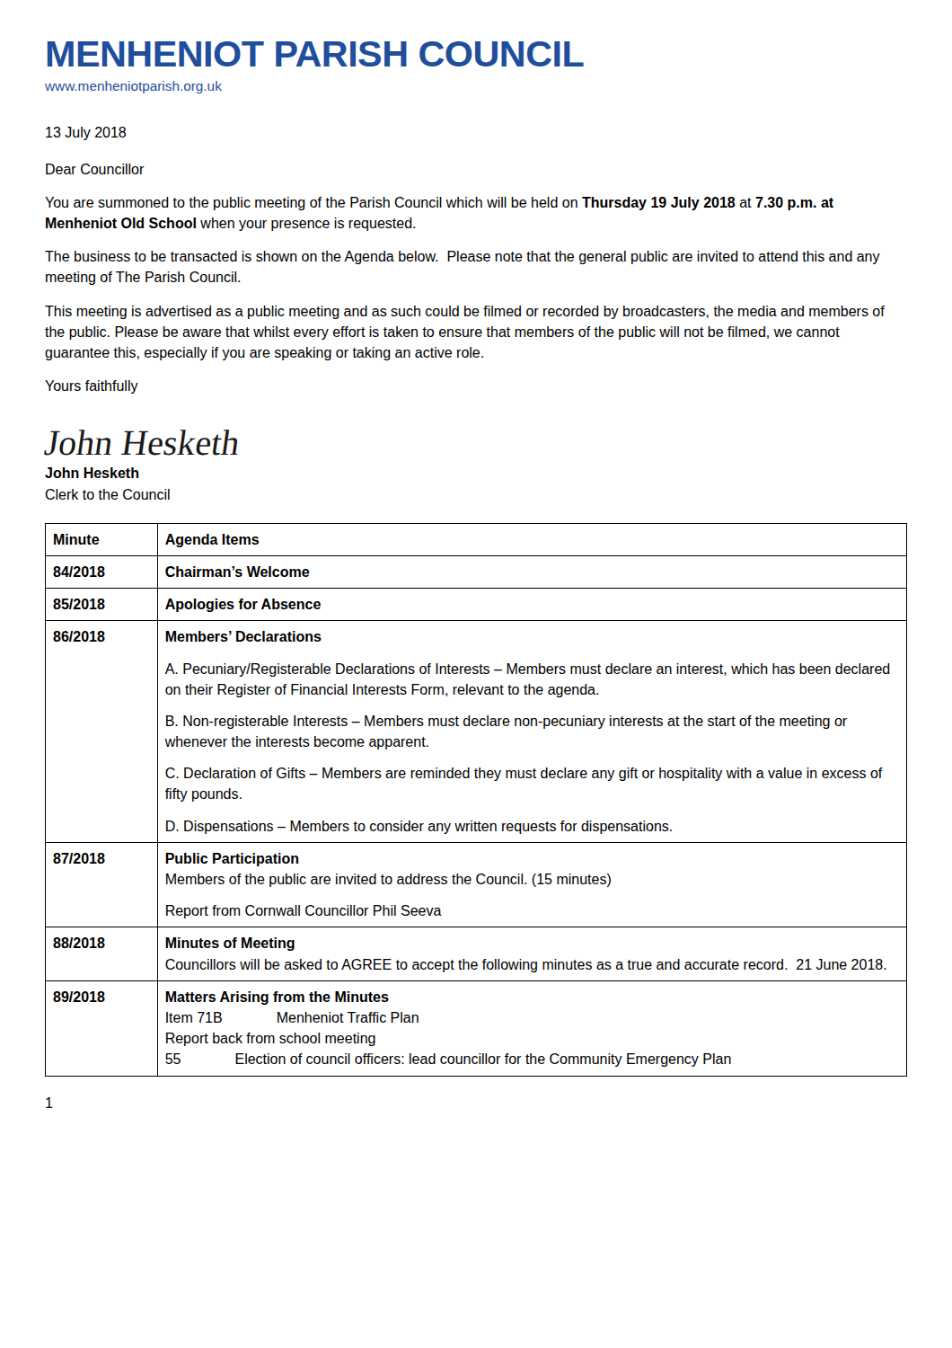MENHENIOT PARISH COUNCIL
www.menheniotparish.org.uk
13 July 2018
Dear Councillor
You are summoned to the public meeting of the Parish Council which will be held on Thursday 19 July 2018 at 7.30 p.m. at Menheniot Old School when your presence is requested.
The business to be transacted is shown on the Agenda below. Please note that the general public are invited to attend this and any meeting of The Parish Council.
This meeting is advertised as a public meeting and as such could be filmed or recorded by broadcasters, the media and members of the public. Please be aware that whilst every effort is taken to ensure that members of the public will not be filmed, we cannot guarantee this, especially if you are speaking or taking an active role.
Yours faithfully
John Hesketh
John Hesketh
Clerk to the Council
| Minute | Agenda Items |
| --- | --- |
| 84/2018 | Chairman’s Welcome |
| 85/2018 | Apologies for Absence |
| 86/2018 | Members’ Declarations A. Pecuniary/Registerable Declarations of Interests – Members must declare an interest, which has been declared on their Register of Financial Interests Form, relevant to the agenda. B. Non-registerable Interests – Members must declare non-pecuniary interests at the start of the meeting or whenever the interests become apparent. C. Declaration of Gifts – Members are reminded they must declare any gift or hospitality with a value in excess of fifty pounds. D. Dispensations – Members to consider any written requests for dispensations. |
| 87/2018 | Public Participation Members of the public are invited to address the Council. (15 minutes) Report from Cornwall Councillor Phil Seeva |
| 88/2018 | Minutes of Meeting Councillors will be asked to AGREE to accept the following minutes as a true and accurate record. 21 June 2018. |
| 89/2018 | Matters Arising from the Minutes Item 71B Menheniot Traffic Plan Report back from school meeting 55 Election of council officers: lead councillor for the Community Emergency Plan |
1